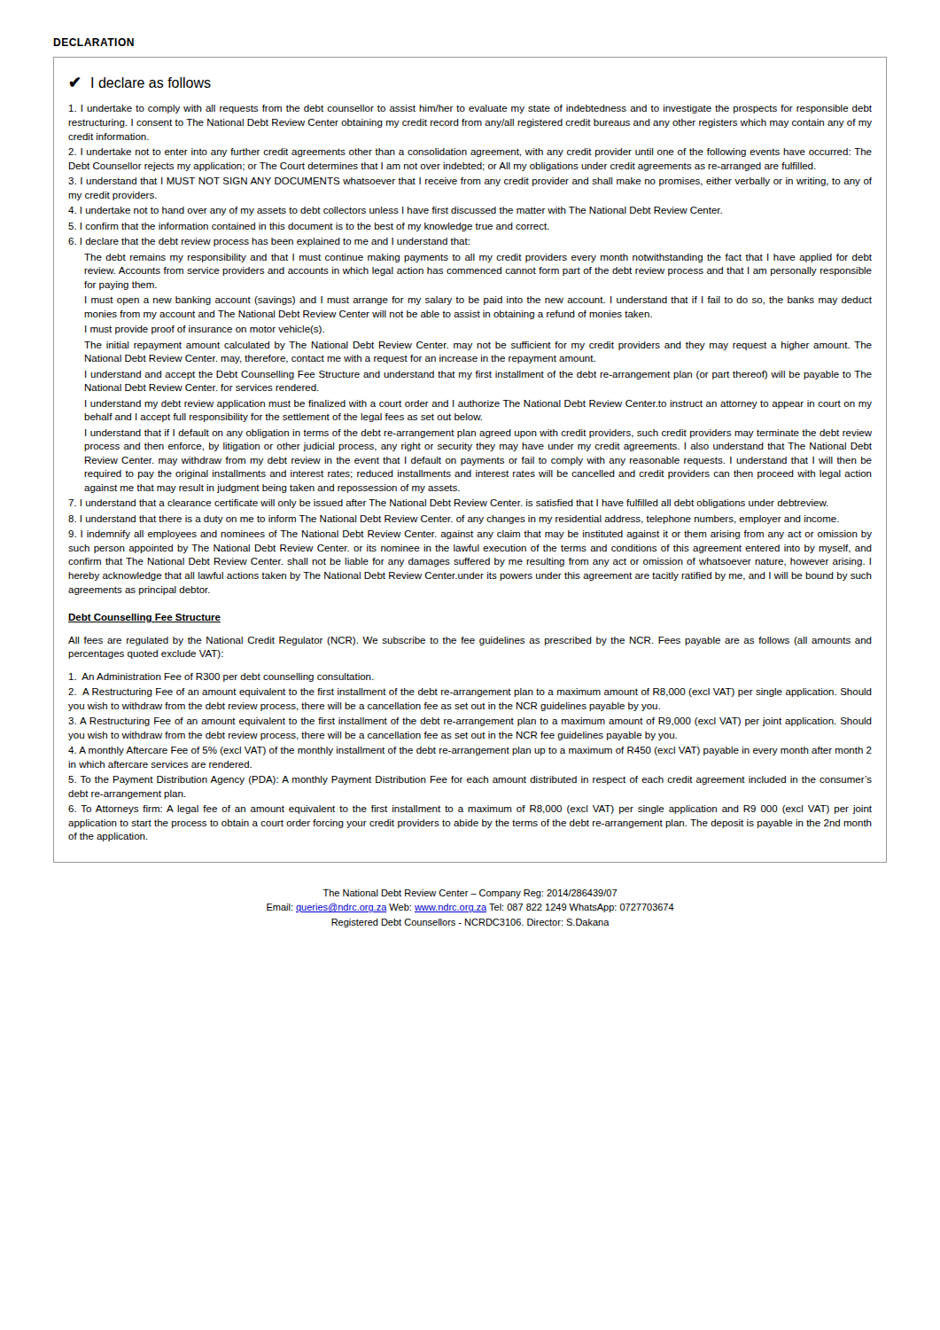DECLARATION
✔ I declare as follows
1. I undertake to comply with all requests from the debt counsellor to assist him/her to evaluate my state of indebtedness and to investigate the prospects for responsible debt restructuring. I consent to The National Debt Review Center obtaining my credit record from any/all registered credit bureaus and any other registers which may contain any of my credit information.
2. I undertake not to enter into any further credit agreements other than a consolidation agreement, with any credit provider until one of the following events have occurred: The Debt Counsellor rejects my application; or The Court determines that I am not over indebted; or All my obligations under credit agreements as re-arranged are fulfilled.
3. I understand that I MUST NOT SIGN ANY DOCUMENTS whatsoever that I receive from any credit provider and shall make no promises, either verbally or in writing, to any of my credit providers.
4. I undertake not to hand over any of my assets to debt collectors unless I have first discussed the matter with The National Debt Review Center.
5. I confirm that the information contained in this document is to the best of my knowledge true and correct.
6. I declare that the debt review process has been explained to me and I understand that:
The debt remains my responsibility and that I must continue making payments to all my credit providers every month notwithstanding the fact that I have applied for debt review. Accounts from service providers and accounts in which legal action has commenced cannot form part of the debt review process and that I am personally responsible for paying them.
I must open a new banking account (savings) and I must arrange for my salary to be paid into the new account. I understand that if I fail to do so, the banks may deduct monies from my account and The National Debt Review Center will not be able to assist in obtaining a refund of monies taken.
I must provide proof of insurance on motor vehicle(s).
The initial repayment amount calculated by The National Debt Review Center. may not be sufficient for my credit providers and they may request a higher amount. The National Debt Review Center. may, therefore, contact me with a request for an increase in the repayment amount.
I understand and accept the Debt Counselling Fee Structure and understand that my first installment of the debt re-arrangement plan (or part thereof) will be payable to The National Debt Review Center. for services rendered.
I understand my debt review application must be finalized with a court order and I authorize The National Debt Review Center.to instruct an attorney to appear in court on my behalf and I accept full responsibility for the settlement of the legal fees as set out below.
I understand that if I default on any obligation in terms of the debt re-arrangement plan agreed upon with credit providers, such credit providers may terminate the debt review process and then enforce, by litigation or other judicial process, any right or security they may have under my credit agreements. I also understand that The National Debt Review Center. may withdraw from my debt review in the event that I default on payments or fail to comply with any reasonable requests. I understand that I will then be required to pay the original installments and interest rates; reduced installments and interest rates will be cancelled and credit providers can then proceed with legal action against me that may result in judgment being taken and repossession of my assets.
7. I understand that a clearance certificate will only be issued after The National Debt Review Center. is satisfied that I have fulfilled all debt obligations under debtreview.
8. I understand that there is a duty on me to inform The National Debt Review Center. of any changes in my residential address, telephone numbers, employer and income.
9. I indemnify all employees and nominees of The National Debt Review Center. against any claim that may be instituted against it or them arising from any act or omission by such person appointed by The National Debt Review Center. or its nominee in the lawful execution of the terms and conditions of this agreement entered into by myself, and confirm that The National Debt Review Center. shall not be liable for any damages suffered by me resulting from any act or omission of whatsoever nature, however arising. I hereby acknowledge that all lawful actions taken by The National Debt Review Center.under its powers under this agreement are tacitly ratified by me, and I will be bound by such agreements as principal debtor.
Debt Counselling Fee Structure
All fees are regulated by the National Credit Regulator (NCR). We subscribe to the fee guidelines as prescribed by the NCR. Fees payable are as follows (all amounts and percentages quoted exclude VAT):
1. An Administration Fee of R300 per debt counselling consultation.
2. A Restructuring Fee of an amount equivalent to the first installment of the debt re-arrangement plan to a maximum amount of R8,000 (excl VAT) per single application. Should you wish to withdraw from the debt review process, there will be a cancellation fee as set out in the NCR guidelines payable by you.
3. A Restructuring Fee of an amount equivalent to the first installment of the debt re-arrangement plan to a maximum amount of R9,000 (excl VAT) per joint application. Should you wish to withdraw from the debt review process, there will be a cancellation fee as set out in the NCR fee guidelines payable by you.
4. A monthly Aftercare Fee of 5% (excl VAT) of the monthly installment of the debt re-arrangement plan up to a maximum of R450 (excl VAT) payable in every month after month 2 in which aftercare services are rendered.
5. To the Payment Distribution Agency (PDA): A monthly Payment Distribution Fee for each amount distributed in respect of each credit agreement included in the consumer’s debt re-arrangement plan.
6. To Attorneys firm: A legal fee of an amount equivalent to the first installment to a maximum of R8,000 (excl VAT) per single application and R9 000 (excl VAT) per joint application to start the process to obtain a court order forcing your credit providers to abide by the terms of the debt re-arrangement plan. The deposit is payable in the 2nd month of the application.
The National Debt Review Center – Company Reg: 2014/286439/07
Email: queries@ndrc.org.za Web: www.ndrc.org.za Tel: 087 822 1249 WhatsApp: 0727703674
Registered Debt Counsellors - NCRDC3106. Director: S.Dakana